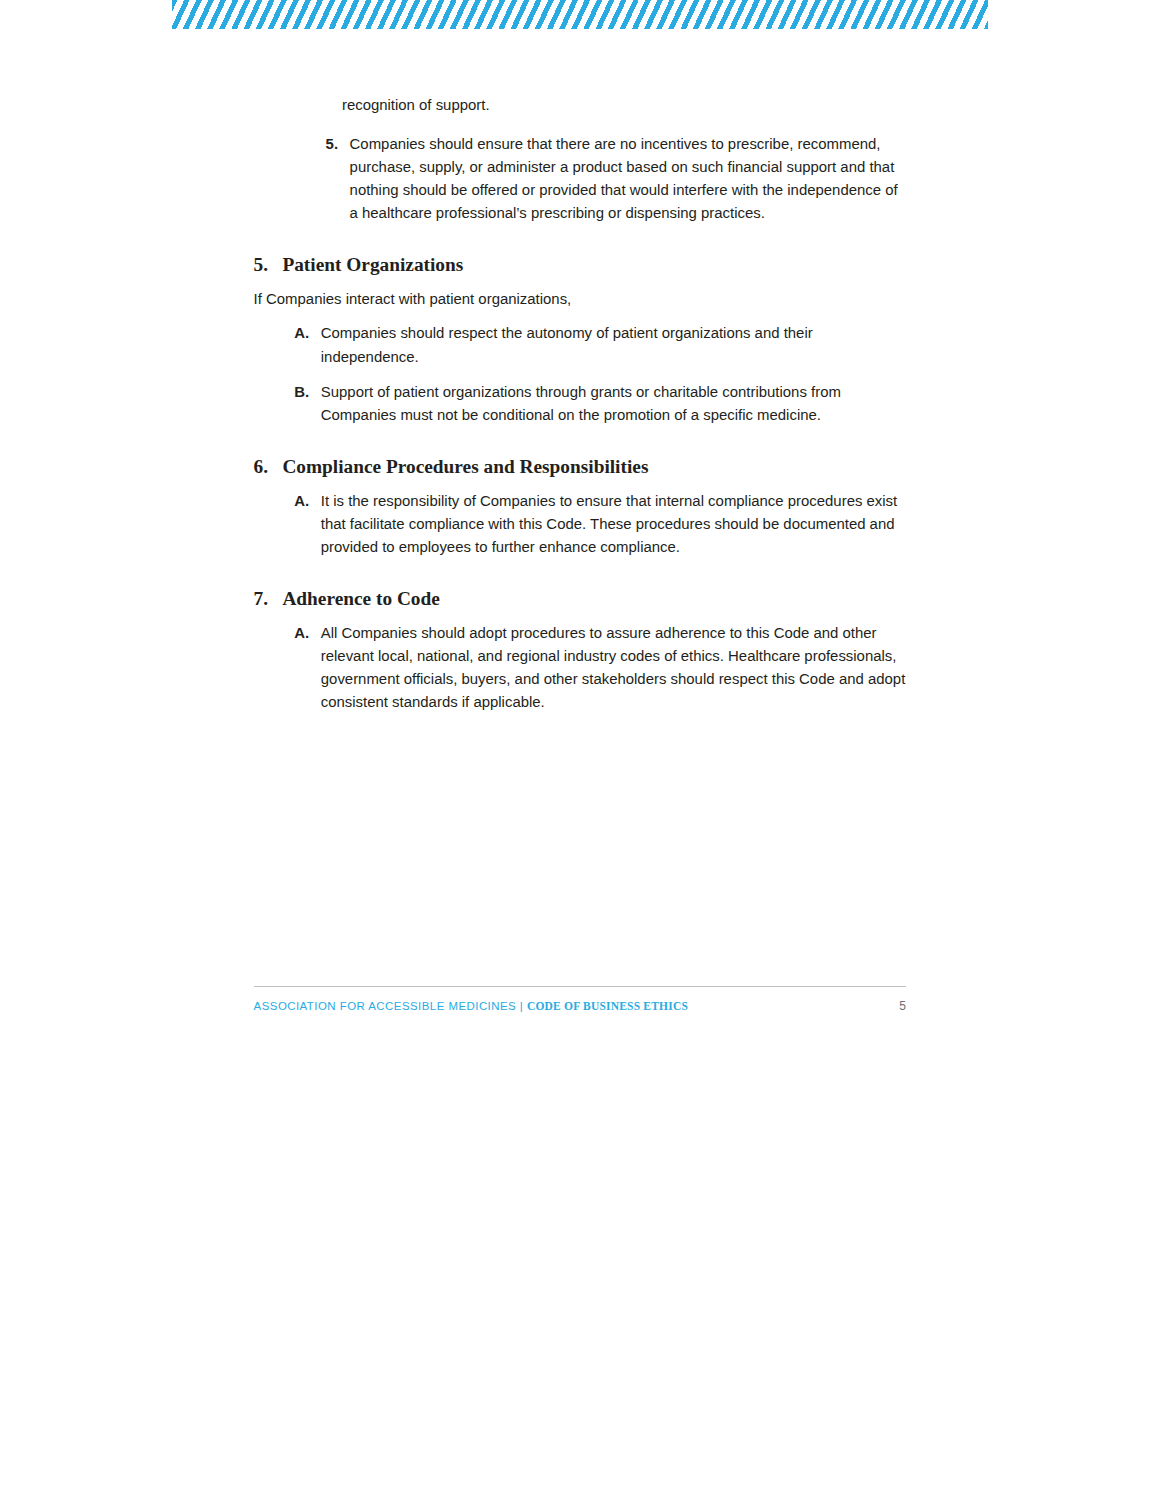recognition of support.
5.
Companies should ensure that there are no incentives to prescribe, recommend, purchase, supply, or administer a product based on such financial support and that nothing should be offered or provided that would interfere with the independence of a healthcare professional’s prescribing or dispensing practices.
5. Patient Organizations
If Companies interact with patient organizations,
A.
Companies should respect the autonomy of patient organizations and their independence.
B.
Support of patient organizations through grants or charitable contributions from Companies must not be conditional on the promotion of a specific medicine.
6. Compliance Procedures and Responsibilities
A.
It is the responsibility of Companies to ensure that internal compliance procedures exist that facilitate compliance with this Code. These procedures should be documented and provided to employees to further enhance compliance.
7. Adherence to Code
A.
All Companies should adopt procedures to assure adherence to this Code and other relevant local, national, and regional industry codes of ethics. Healthcare professionals, government officials, buyers, and other stakeholders should respect this Code and adopt consistent standards if applicable.
Association for Accessible Medicines | Code of Business Ethics
5